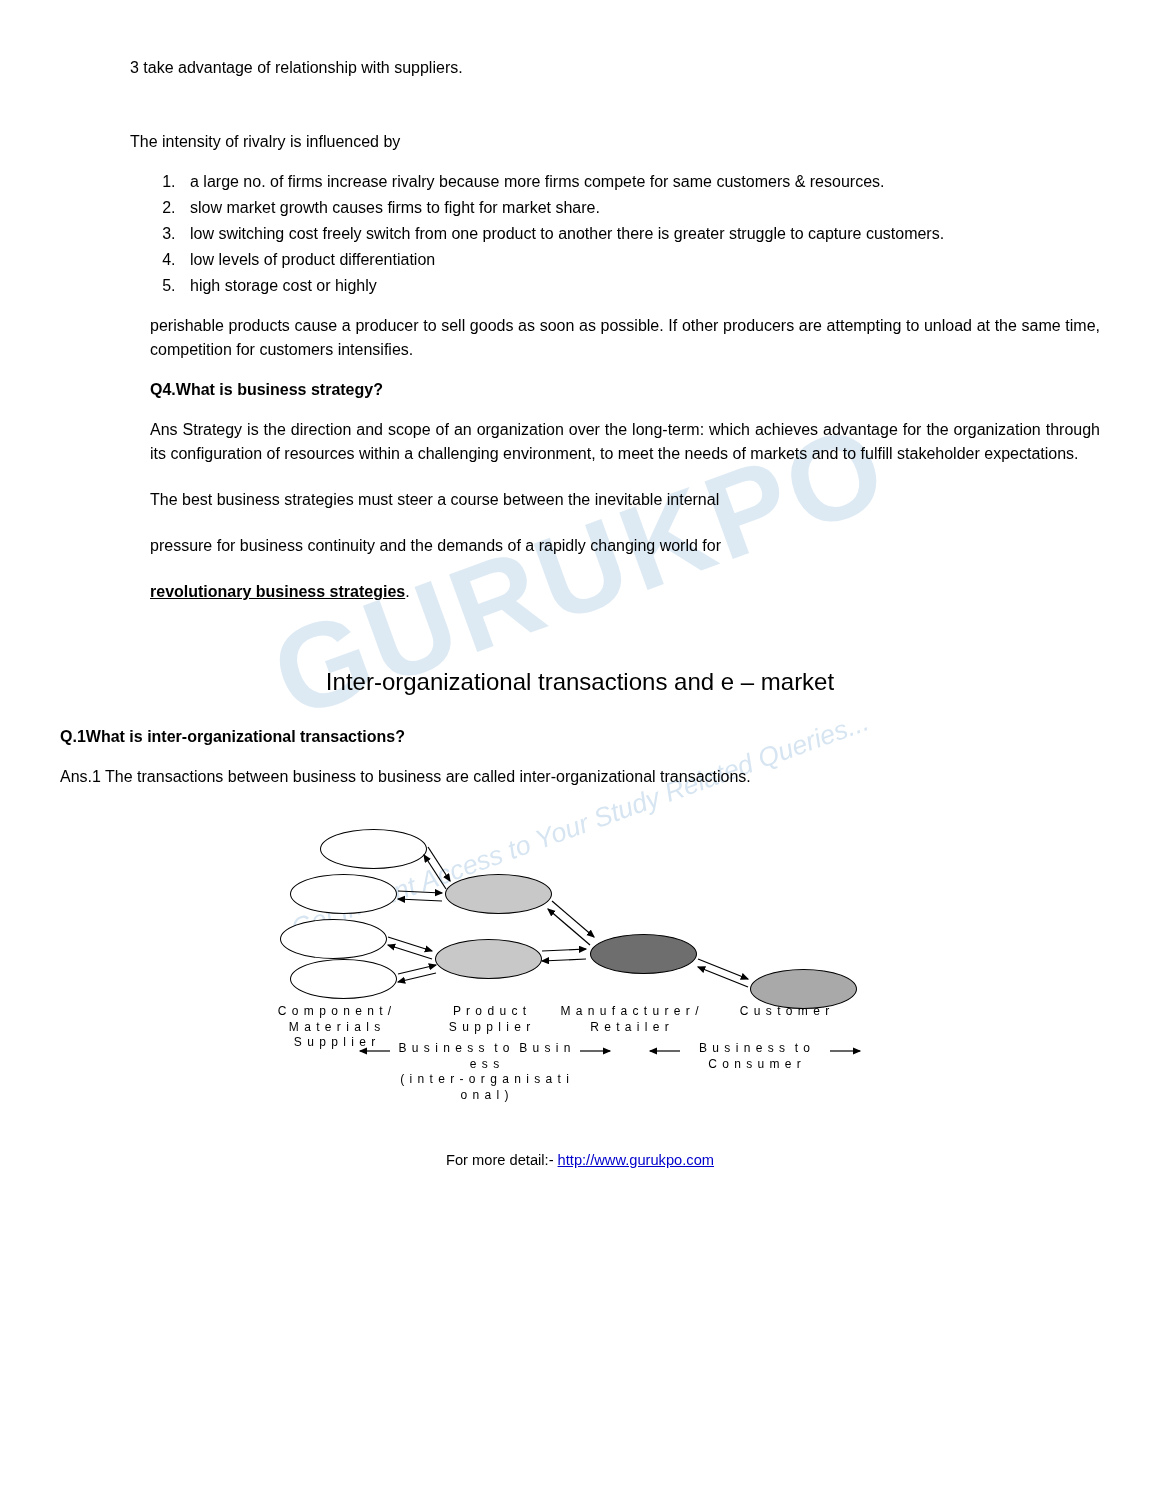GURUKPO
Get Instant Access to Your Study Related Queries...
3 take advantage of relationship with suppliers.
The intensity of rivalry is influenced by
a large no. of firms increase rivalry because more firms compete for same customers & resources.
slow market growth causes firms to fight for market share.
low switching cost freely switch from one product to another there is greater struggle to capture customers.
low levels of product differentiation
high storage cost or highly
perishable products cause a producer to sell goods as soon as possible. If other producers are attempting to unload at the same time, competition for customers intensifies.
Q4.What is business strategy?
Ans Strategy is the direction and scope of an organization over the long-term: which achieves advantage for the organization through its configuration of resources within a challenging environment, to meet the needs of markets and to fulfill stakeholder expectations.
The best business strategies must steer a course between the inevitable internal
pressure for business continuity and the demands of a rapidly changing world for
revolutionary business strategies.
Inter-organizational transactions and e – market
Q.1What is inter-organizational transactions?
Ans.1 The transactions between business to business are called inter-organizational transactions.
C o m p o n e n t /
M a t e r i a l s
S u p p l i e r
P r o d u c t
S u p p l i e r
M a n u f a c t u r e r /
R e t a i l e r
C u s t o m e r
B u s i n e s s t o B u s i n e s s
( i n t e r - o r g a n i s a t i o n a l )
B u s i n e s s t o
C o n s u m e r
For more detail:- http://www.gurukpo.com